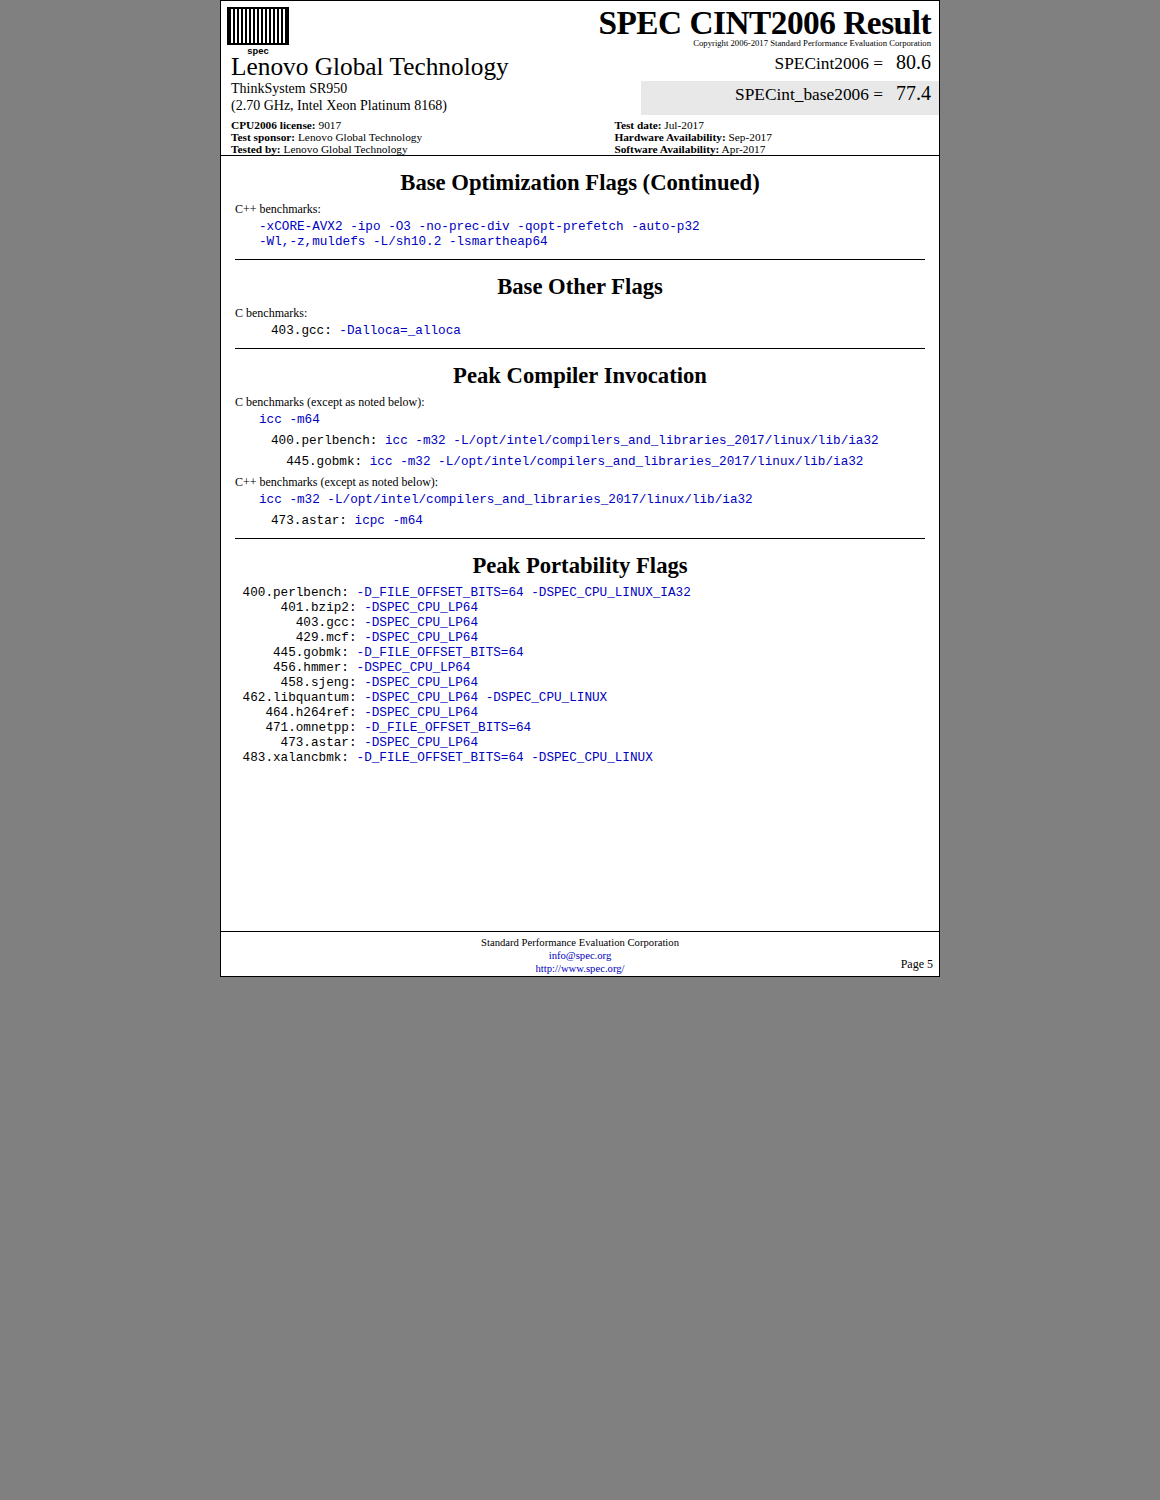spec
SPEC CINT2006 Result
Copyright 2006-2017 Standard Performance Evaluation Corporation
Lenovo Global Technology
SPECint2006 = 80.6
ThinkSystem SR950
(2.70 GHz, Intel Xeon Platinum 8168)
SPECint_base2006 = 77.4
| CPU2006 license: 9017 | Test date: Jul-2017 |
| Test sponsor: Lenovo Global Technology | Hardware Availability: Sep-2017 |
| Tested by: Lenovo Global Technology | Software Availability: Apr-2017 |
Base Optimization Flags (Continued)
C++ benchmarks:
-xCORE-AVX2 -ipo -O3 -no-prec-div -qopt-prefetch -auto-p32
-Wl,-z,muldefs -L/sh10.2 -lsmartheap64
Base Other Flags
C benchmarks:
403.gcc: -Dalloca=_alloca
Peak Compiler Invocation
C benchmarks (except as noted below):
icc -m64
400.perlbench: icc -m32 -L/opt/intel/compilers_and_libraries_2017/linux/lib/ia32
  445.gobmk: icc -m32 -L/opt/intel/compilers_and_libraries_2017/linux/lib/ia32
C++ benchmarks (except as noted below):
icc -m32 -L/opt/intel/compilers_and_libraries_2017/linux/lib/ia32
473.astar: icpc -m64
Peak Portability Flags
400.perlbench: -D_FILE_OFFSET_BITS=64 -DSPEC_CPU_LINUX_IA32 401.bzip2: -DSPEC_CPU_LP64 403.gcc: -DSPEC_CPU_LP64 429.mcf: -DSPEC_CPU_LP64 445.gobmk: -D_FILE_OFFSET_BITS=64 456.hmmer: -DSPEC_CPU_LP64 458.sjeng: -DSPEC_CPU_LP64 462.libquantum: -DSPEC_CPU_LP64 -DSPEC_CPU_LINUX 464.h264ref: -DSPEC_CPU_LP64 471.omnetpp: -D_FILE_OFFSET_BITS=64 473.astar: -DSPEC_CPU_LP64 483.xalancbmk: -D_FILE_OFFSET_BITS=64 -DSPEC_CPU_LINUX
Standard Performance Evaluation Corporation
info@spec.org
http://www.spec.org/
Page 5